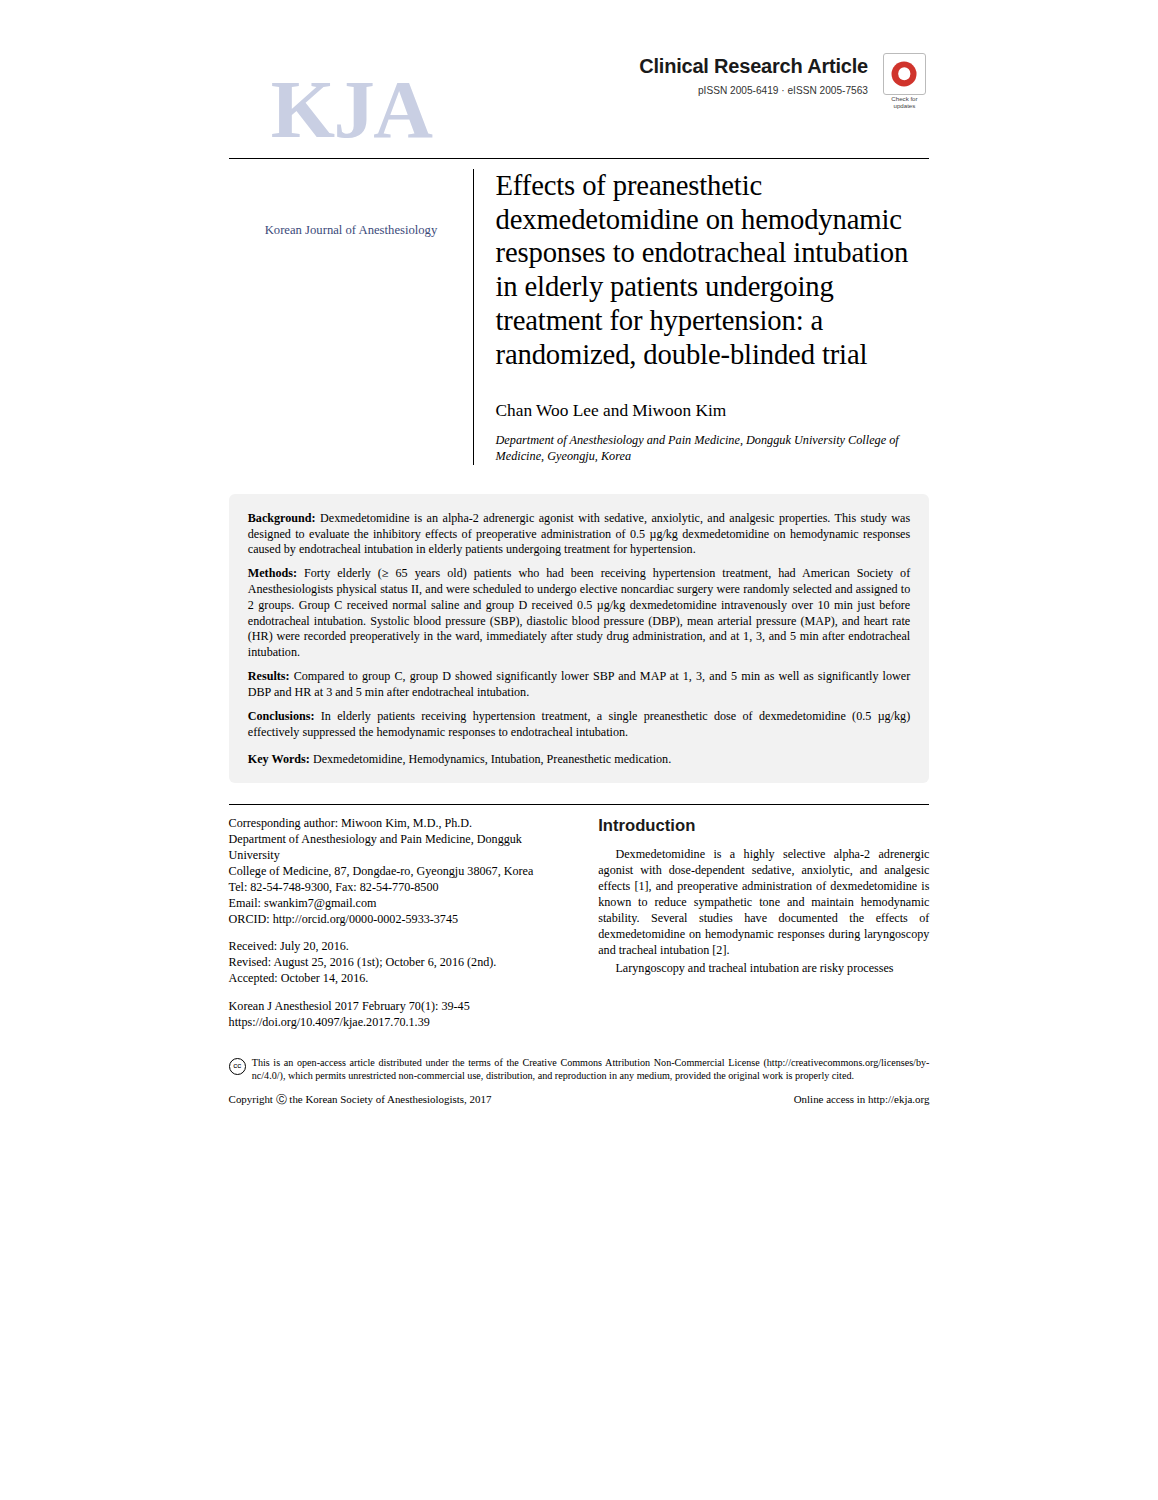KJA
Clinical Research Article
pISSN 2005-6419 · eISSN 2005-7563
Check for
updates
Korean Journal of Anesthesiology
Effects of preanesthetic dexmedetomidine on hemodynamic responses to endotracheal intubation in elderly patients undergoing treatment for hypertension: a randomized, double-blinded trial
Chan Woo Lee and Miwoon Kim
Department of Anesthesiology and Pain Medicine, Dongguk University College of Medicine, Gyeongju, Korea
Background: Dexmedetomidine is an alpha-2 adrenergic agonist with sedative, anxiolytic, and analgesic properties. This study was designed to evaluate the inhibitory effects of preoperative administration of 0.5 µg/kg dexmedetomidine on hemodynamic responses caused by endotracheal intubation in elderly patients undergoing treatment for hypertension.
Methods: Forty elderly (≥ 65 years old) patients who had been receiving hypertension treatment, had American Society of Anesthesiologists physical status II, and were scheduled to undergo elective noncardiac surgery were randomly selected and assigned to 2 groups. Group C received normal saline and group D received 0.5 µg/kg dexmedetomidine intravenously over 10 min just before endotracheal intubation. Systolic blood pressure (SBP), diastolic blood pressure (DBP), mean arterial pressure (MAP), and heart rate (HR) were recorded preoperatively in the ward, immediately after study drug administration, and at 1, 3, and 5 min after endotracheal intubation.
Results: Compared to group C, group D showed significantly lower SBP and MAP at 1, 3, and 5 min as well as significantly lower DBP and HR at 3 and 5 min after endotracheal intubation.
Conclusions: In elderly patients receiving hypertension treatment, a single preanesthetic dose of dexmedetomidine (0.5 µg/kg) effectively suppressed the hemodynamic responses to endotracheal intubation.
Key Words: Dexmedetomidine, Hemodynamics, Intubation, Preanesthetic medication.
Corresponding author: Miwoon Kim, M.D., Ph.D.
Department of Anesthesiology and Pain Medicine, Dongguk University
College of Medicine, 87, Dongdae-ro, Gyeongju 38067, Korea
Tel: 82-54-748-9300, Fax: 82-54-770-8500
Email: swankim7@gmail.com
ORCID: http://orcid.org/0000-0002-5933-3745
Received: July 20, 2016.
Revised: August 25, 2016 (1st); October 6, 2016 (2nd).
Accepted: October 14, 2016.
Korean J Anesthesiol 2017 February 70(1): 39-45
https://doi.org/10.4097/kjae.2017.70.1.39
Introduction
Dexmedetomidine is a highly selective alpha-2 adrenergic agonist with dose-dependent sedative, anxiolytic, and analgesic effects [1], and preoperative administration of dexmedetomidine is known to reduce sympathetic tone and maintain hemodynamic stability. Several studies have documented the effects of dexmedetomidine on hemodynamic responses during laryngoscopy and tracheal intubation [2].
Laryngoscopy and tracheal intubation are risky processes
cc
This is an open-access article distributed under the terms of the Creative Commons Attribution Non-Commercial License (http://creativecommons.org/licenses/by-nc/4.0/), which permits unrestricted non-commercial use, distribution, and reproduction in any medium, provided the original work is properly cited.
Copyright Ⓒ the Korean Society of Anesthesiologists, 2017
Online access in http://ekja.org